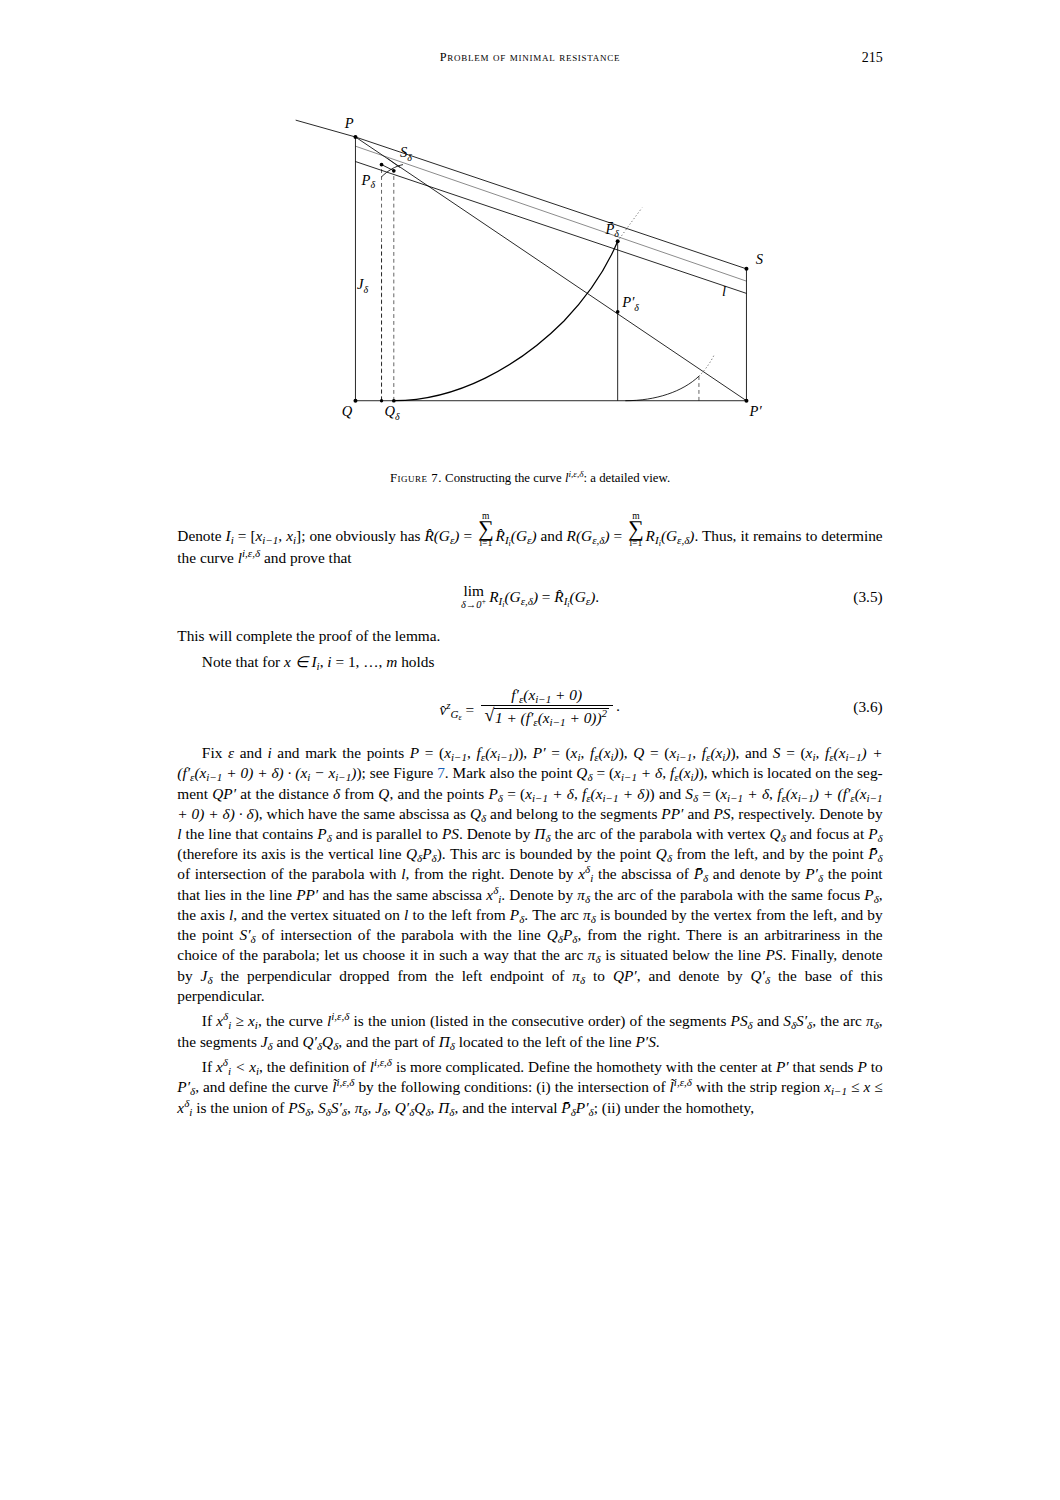Problem of minimal resistance 215
P P′ Q S Sδ Pδ Qδ P̄δ P′δ Jδ l
Figure 7. Constructing the curve li,ε,δ: a detailed view.
Denote Ii = [xi−1, xi]; one obviously has R̂(Gε) = m∑i=1 R̂Ii(Gε) and R(Gε,δ) = m∑i=1 RIi(Gε,δ). Thus, it remains to determine the curve li,ε,δ and prove that
lim δ→0+RIi(Gε,δ) = R̂Ii(Gε). (3.5)
This will complete the proof of the lemma.
Note that for x ∈ Ii, i = 1, …, m holds
v̂zGε = f′ε(xi−1 + 0) 1 + (f′ε(xi−1 + 0))2 · (3.6)
Fix ε and i and mark the points P = (xi−1, fε(xi−1)), P′ = (xi, fε(xi)), Q = (xi−1, fε(xi)), and S = (xi, fε(xi−1) + (f′ε(xi−1 + 0) + δ) · (xi − xi−1)); see Figure 7. Mark also the point Qδ = (xi−1 + δ, fε(xi)), which is located on the segment QP′ at the distance δ from Q, and the points Pδ = (xi−1 + δ, fε(xi−1 + δ)) and Sδ = (xi−1 + δ, fε(xi−1) + (f′ε(xi−1 + 0) + δ) · δ), which have the same abscissa as Qδ and belong to the segments PP′ and PS, respectively. Denote by l the line that contains Pδ and is parallel to PS. Denote by Πδ the arc of the parabola with vertex Qδ and focus at Pδ (therefore its axis is the vertical line QδPδ). This arc is bounded by the point Qδ from the left, and by the point P̄δ of intersection of the parabola with l, from the right. Denote by xδi the abscissa of P̄δ and denote by P′δ the point that lies in the line PP′ and has the same abscissa xδi. Denote by πδ the arc of the parabola with the same focus Pδ, the axis l, and the vertex situated on l to the left from Pδ. The arc πδ is bounded by the vertex from the left, and by the point S′δ of intersection of the parabola with the line QδPδ, from the right. There is an arbitrariness in the choice of the parabola; let us choose it in such a way that the arc πδ is situated below the line PS. Finally, denote by Jδ the perpendicular dropped from the left endpoint of πδ to QP′, and denote by Q′δ the base of this perpendicular.
If xδi ≥ xi, the curve li,ε,δ is the union (listed in the consecutive order) of the segments PSδ and SδS′δ, the arc πδ, the segments Jδ and Q′δQδ, and the part of Πδ located to the left of the line P′S.
If xδi < xi, the definition of li,ε,δ is more complicated. Define the homothety with the center at P′ that sends P to P′δ, and define the curve l̃i,ε,δ by the following conditions: (i) the intersection of l̃i,ε,δ with the strip region xi−1 ≤ x ≤ xδi is the union of PSδ, SδS′δ, πδ, Jδ, Q′δQδ, Πδ, and the interval P̄δP′δ; (ii) under the homothety,